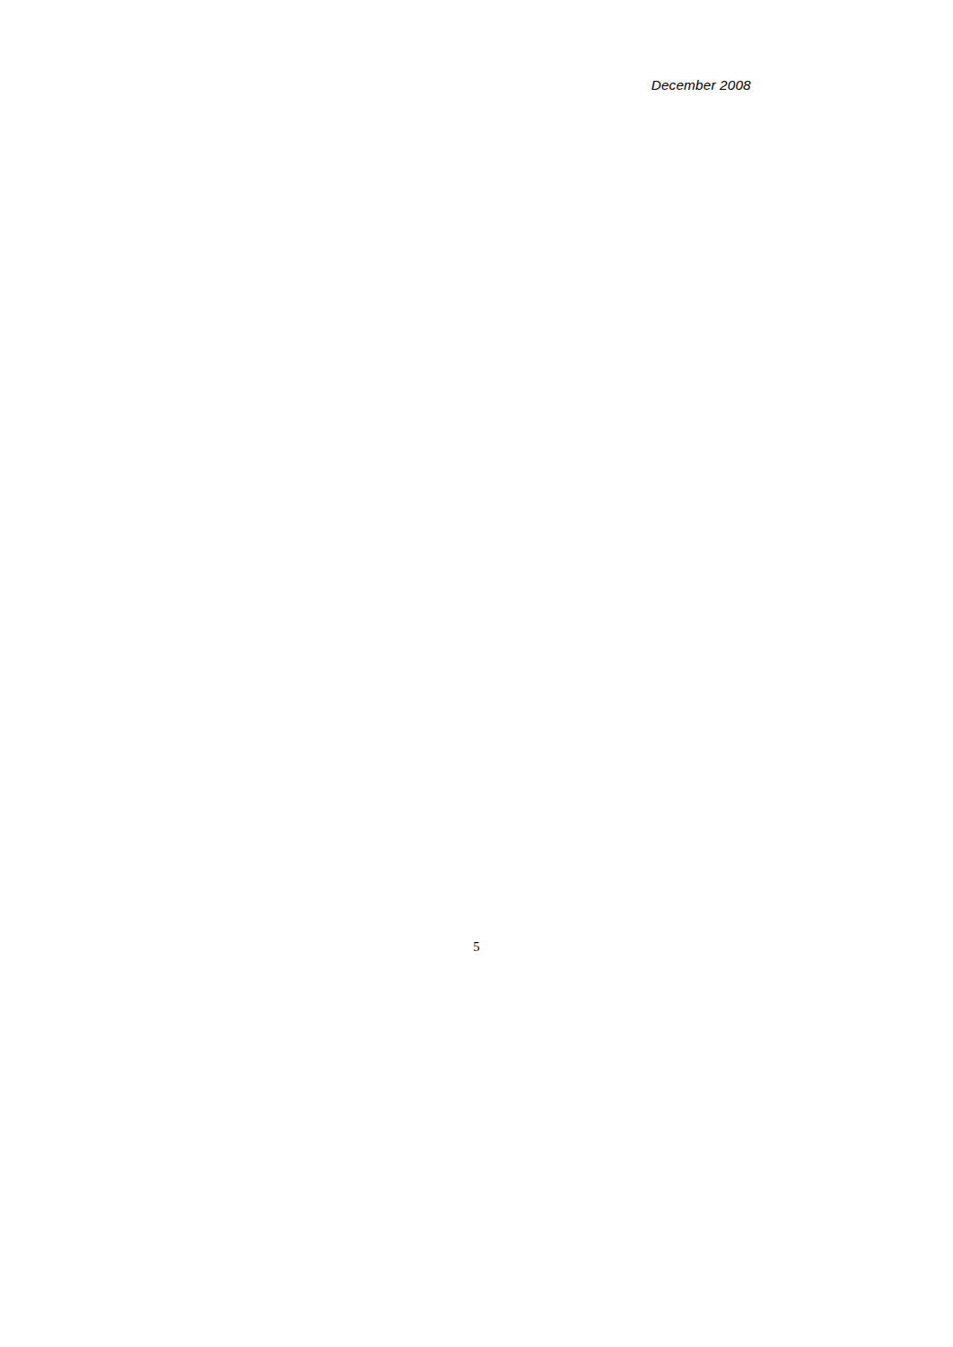December 2008
5